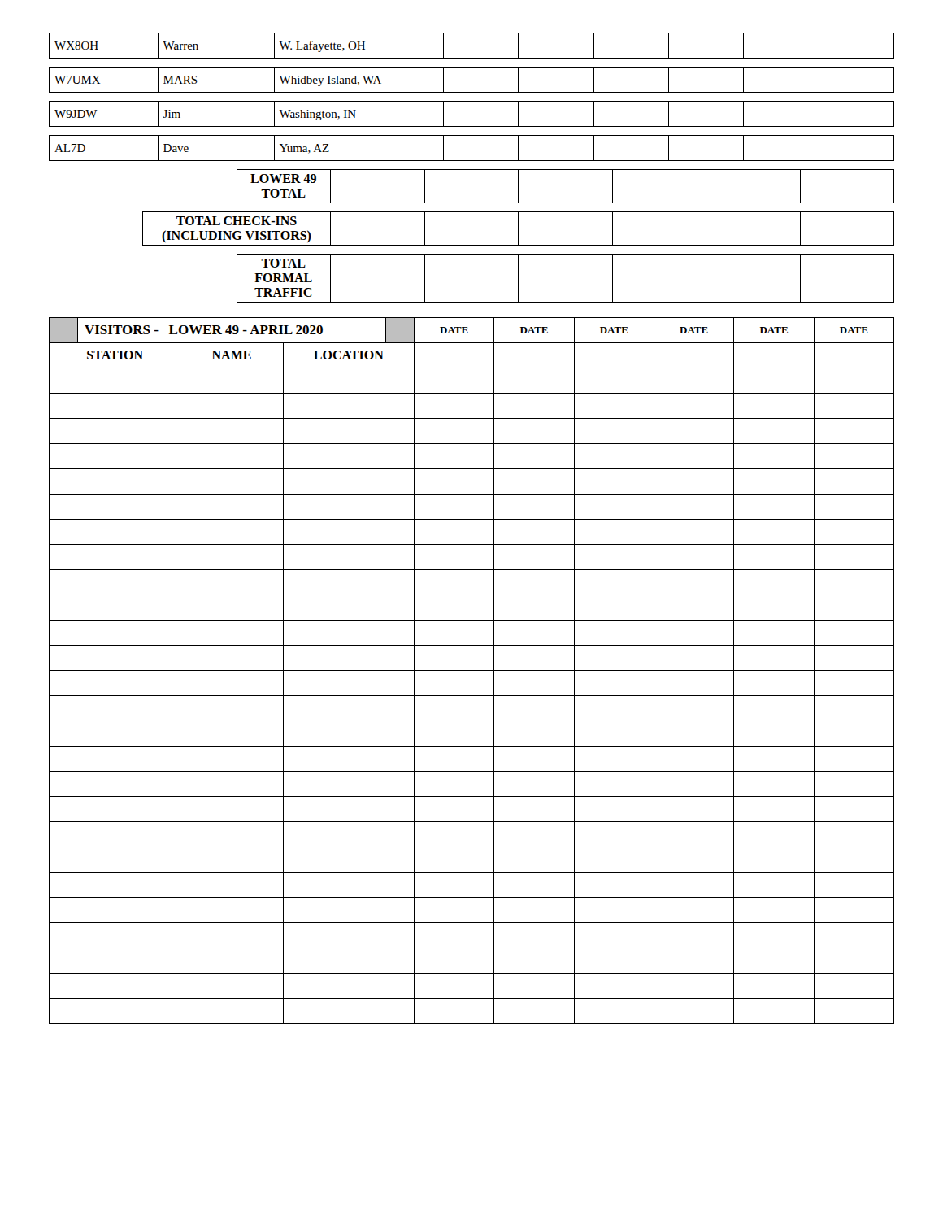| WX8OH | Warren | W. Lafayette, OH | | | | | | |
| W7UMX | MARS | Whidbey Island, WA | | | | | | |
| W9JDW | Jim | Washington, IN | | | | | | |
| AL7D | Dave | Yuma, AZ | | | | | | |
| | | LOWER 49 TOTAL | | | | | | |
| | TOTAL CHECK-INS (INCLUDING VISITORS) | | | | | | |
| | | TOTAL FORMAL TRAFFIC | | | | | | |
| | VISITORS - LOWER 49 - APRIL 2020 | | DATE | DATE | DATE | DATE | DATE | DATE |
| STATION | NAME | LOCATION | | | | | | |